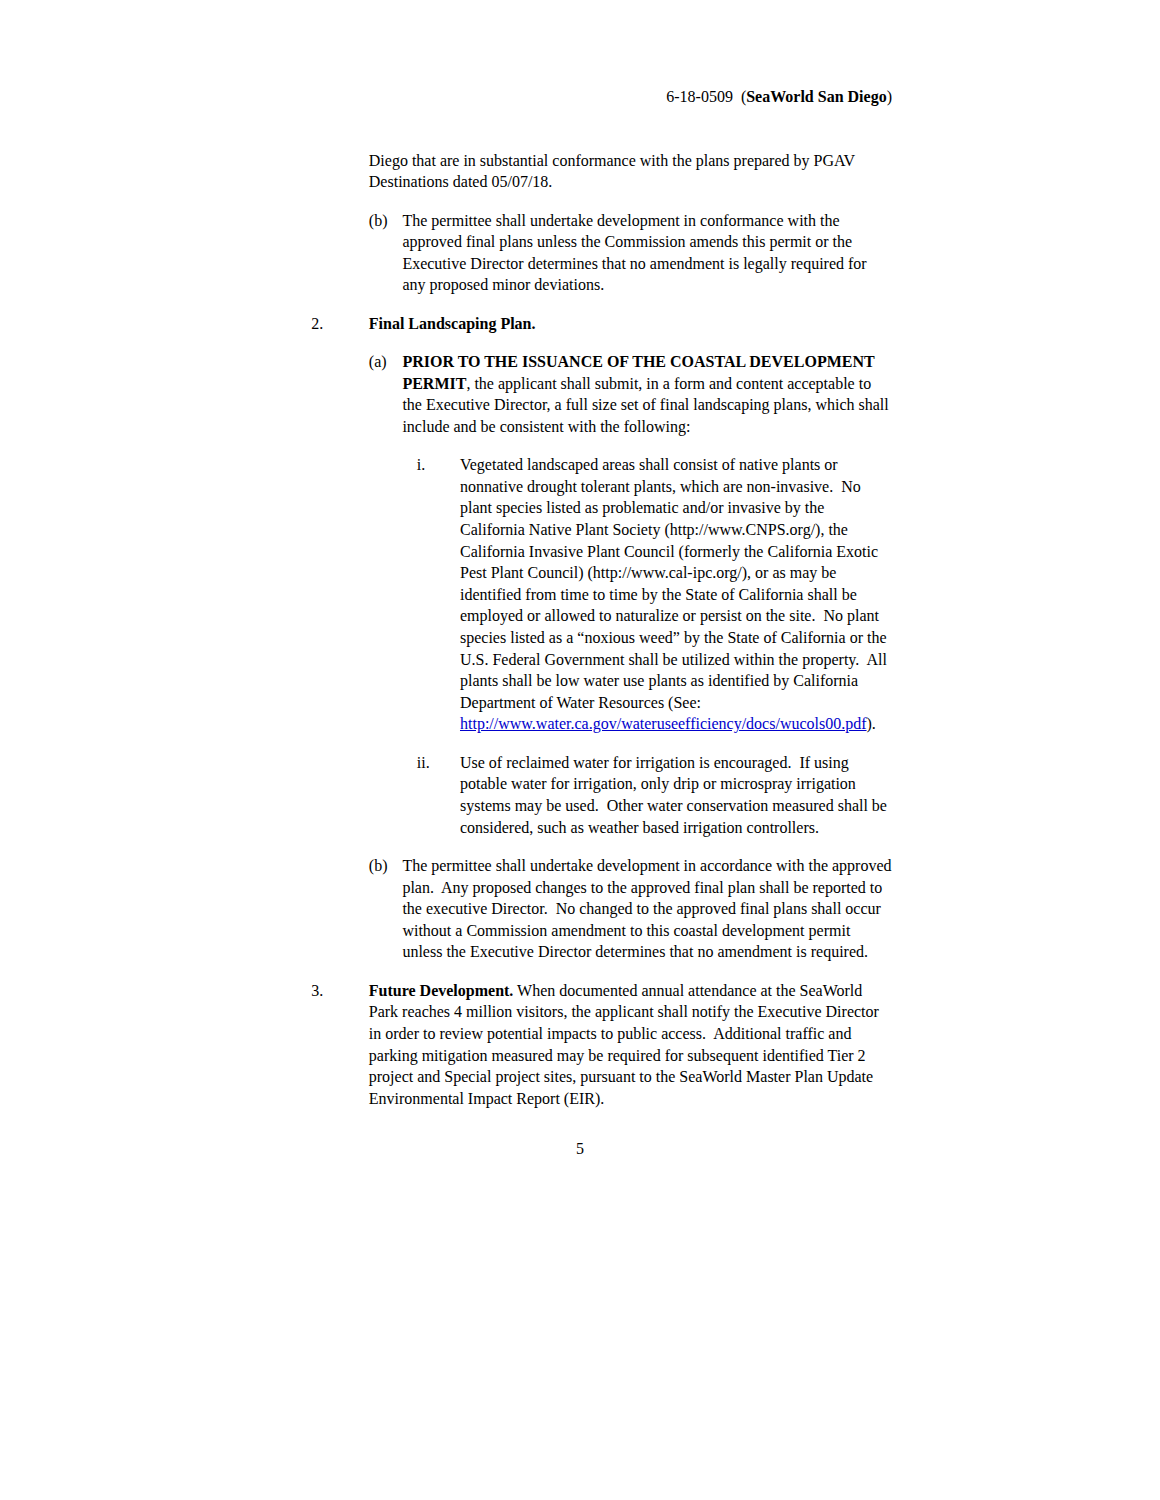6-18-0509 (SeaWorld San Diego)
Diego that are in substantial conformance with the plans prepared by PGAV Destinations dated 05/07/18.
(b)
The permittee shall undertake development in conformance with the approved final plans unless the Commission amends this permit or the Executive Director determines that no amendment is legally required for any proposed minor deviations.
2.
Final Landscaping Plan.
(a)
PRIOR TO THE ISSUANCE OF THE COASTAL DEVELOPMENT PERMIT, the applicant shall submit, in a form and content acceptable to the Executive Director, a full size set of final landscaping plans, which shall include and be consistent with the following:
i.
Vegetated landscaped areas shall consist of native plants or nonnative drought tolerant plants, which are non-invasive. No plant species listed as problematic and/or invasive by the California Native Plant Society (http://www.CNPS.org/), the California Invasive Plant Council (formerly the California Exotic Pest Plant Council) (http://www.cal-ipc.org/), or as may be identified from time to time by the State of California shall be employed or allowed to naturalize or persist on the site. No plant species listed as a “noxious weed” by the State of California or the U.S. Federal Government shall be utilized within the property. All plants shall be low water use plants as identified by California Department of Water Resources (See: http://www.water.ca.gov/wateruseefficiency/docs/wucols00.pdf).
ii.
Use of reclaimed water for irrigation is encouraged. If using potable water for irrigation, only drip or microspray irrigation systems may be used. Other water conservation measured shall be considered, such as weather based irrigation controllers.
(b)
The permittee shall undertake development in accordance with the approved plan. Any proposed changes to the approved final plan shall be reported to the executive Director. No changed to the approved final plans shall occur without a Commission amendment to this coastal development permit unless the Executive Director determines that no amendment is required.
3.
Future Development. When documented annual attendance at the SeaWorld Park reaches 4 million visitors, the applicant shall notify the Executive Director in order to review potential impacts to public access. Additional traffic and parking mitigation measured may be required for subsequent identified Tier 2 project and Special project sites, pursuant to the SeaWorld Master Plan Update Environmental Impact Report (EIR).
5